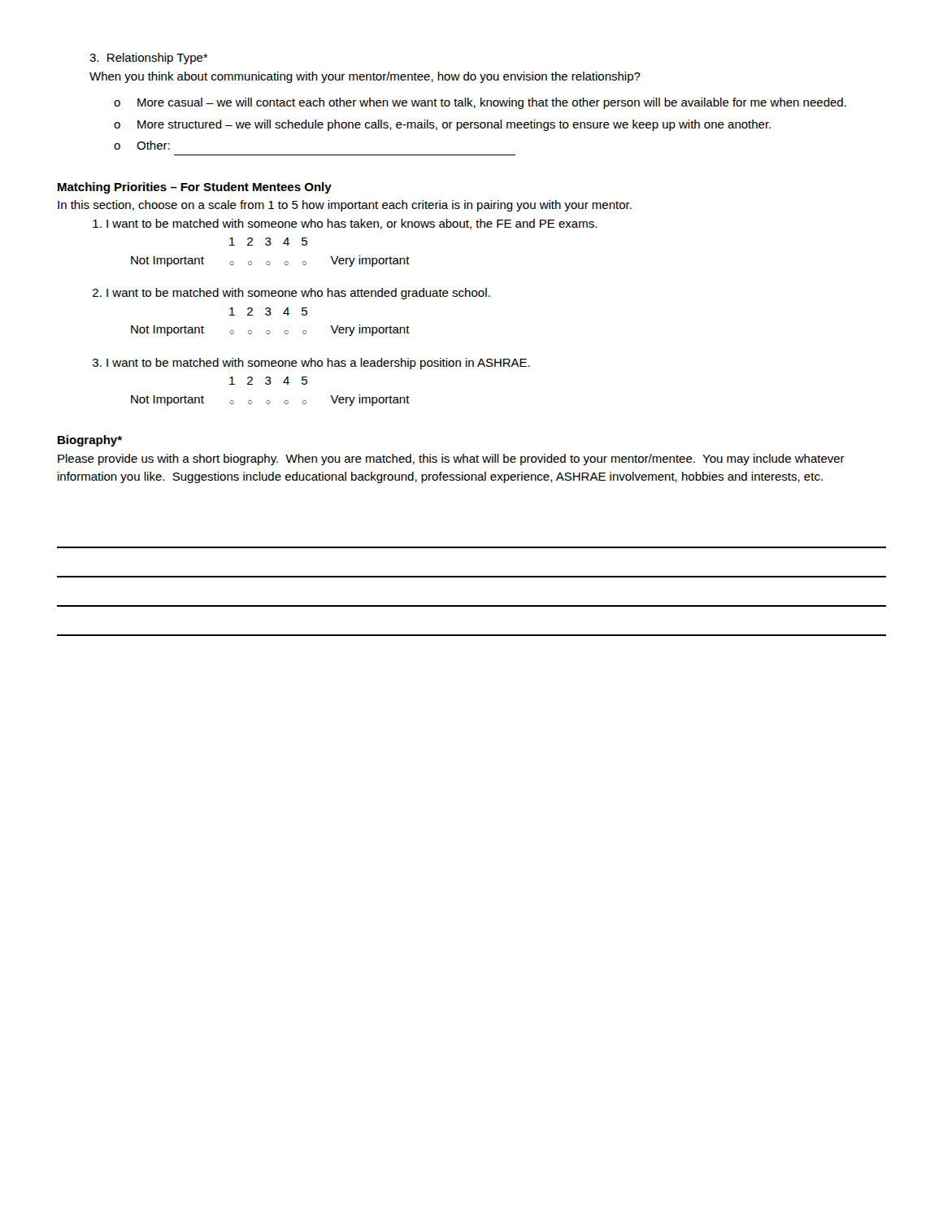3. Relationship Type*
When you think about communicating with your mentor/mentee, how do you envision the relationship?
More casual – we will contact each other when we want to talk, knowing that the other person will be available for me when needed.
More structured – we will schedule phone calls, e-mails, or personal meetings to ensure we keep up with one another.
Other:
Matching Priorities – For Student Mentees Only
In this section, choose on a scale from 1 to 5 how important each criteria is in pairing you with your mentor.
I want to be matched with someone who has taken, or knows about, the FE and PE exams.
| | 1 | 2 | 3 | 4 | 5 | |
| Not Important | ○ | ○ | ○ | ○ | ○ | Very important |
I want to be matched with someone who has attended graduate school.
| | 1 | 2 | 3 | 4 | 5 | |
| Not Important | ○ | ○ | ○ | ○ | ○ | Very important |
I want to be matched with someone who has a leadership position in ASHRAE.
| | 1 | 2 | 3 | 4 | 5 | |
| Not Important | ○ | ○ | ○ | ○ | ○ | Very important |
Biography*
Please provide us with a short biography. When you are matched, this is what will be provided to your mentor/mentee. You may include whatever information you like. Suggestions include educational background, professional experience, ASHRAE involvement, hobbies and interests, etc.